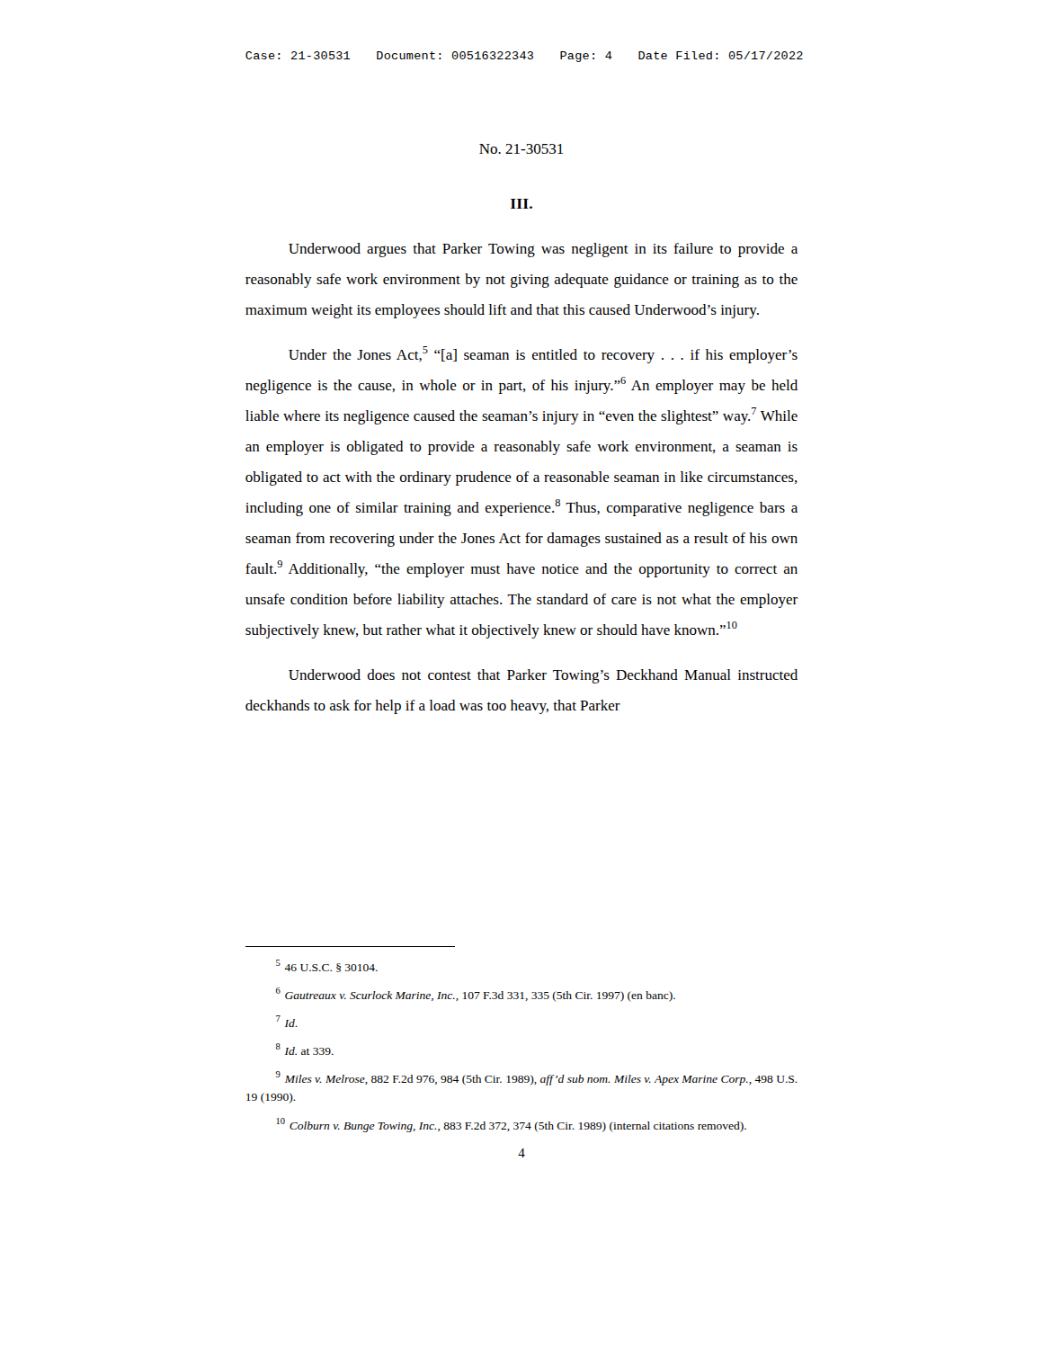Case: 21-30531 Document: 00516322343 Page: 4 Date Filed: 05/17/2022
No. 21-30531
III.
Underwood argues that Parker Towing was negligent in its failure to provide a reasonably safe work environment by not giving adequate guidance or training as to the maximum weight its employees should lift and that this caused Underwood’s injury.
Under the Jones Act,5 “[a] seaman is entitled to recovery . . . if his employer’s negligence is the cause, in whole or in part, of his injury.”6 An employer may be held liable where its negligence caused the seaman’s injury in “even the slightest” way.7 While an employer is obligated to provide a reasonably safe work environment, a seaman is obligated to act with the ordinary prudence of a reasonable seaman in like circumstances, including one of similar training and experience.8 Thus, comparative negligence bars a seaman from recovering under the Jones Act for damages sustained as a result of his own fault.9 Additionally, “the employer must have notice and the opportunity to correct an unsafe condition before liability attaches. The standard of care is not what the employer subjectively knew, but rather what it objectively knew or should have known.”10
Underwood does not contest that Parker Towing’s Deckhand Manual instructed deckhands to ask for help if a load was too heavy, that Parker
5 46 U.S.C. § 30104.
6 Gautreaux v. Scurlock Marine, Inc., 107 F.3d 331, 335 (5th Cir. 1997) (en banc).
7 Id.
8 Id. at 339.
9 Miles v. Melrose, 882 F.2d 976, 984 (5th Cir. 1989), aff’d sub nom. Miles v. Apex Marine Corp., 498 U.S. 19 (1990).
10 Colburn v. Bunge Towing, Inc., 883 F.2d 372, 374 (5th Cir. 1989) (internal citations removed).
4